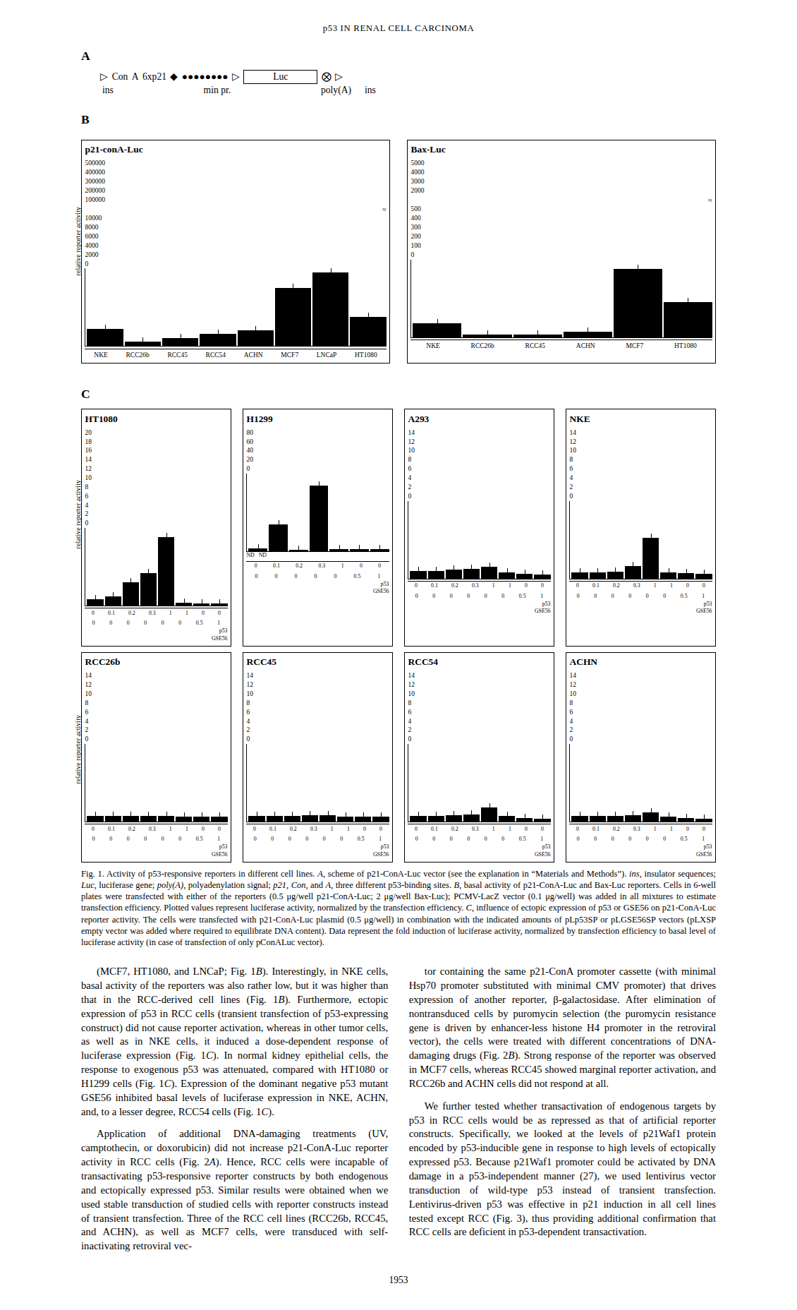p53 IN RENAL CELL CARCINOMA
A
▷ Con A 6xp21 ◆ ●●●●●●●● ▷ Luc ⨂ ▷
ins min pr. poly(A) ins
B
p21-conA-Luc
500000
400000
300000
200000
100000
≈
10000
8000
6000
4000
2000
0
relative reporter activity
NKE RCC26b RCC45 RCC54 ACHN MCF7 LNCaP HT1080
Bax-Luc
5000
4000
3000
2000
≈
500
400
300
200
100
0
NKE RCC26b RCC45 ACHN MCF7 HT1080
C
HT1080
20
18
16
14
12
10
8
6
4
2
0
relative reporter activity
00.10.20.31100
0000000.51
p53
GSE56
H1299
80
60
40
20
0
ND ND
00.10.20.3100
000000.51
p53
GSE56
A293
14
12
10
8
6
4
2
0
00.10.20.31100
0000000.51
p53
GSE56
NKE
14
12
10
8
6
4
2
0
00.10.20.31100
0000000.51
p53
GSE56
RCC26b
14
12
10
8
6
4
2
0
relative reporter activity
00.10.20.31100
0000000.51
p53
GSE56
RCC45
14
12
10
8
6
4
2
0
00.10.20.31100
0000000.51
p53
GSE56
RCC54
14
12
10
8
6
4
2
0
00.10.20.31100
0000000.51
p53
GSE56
ACHN
14
12
10
8
6
4
2
0
00.10.20.31100
0000000.51
p53
GSE56
Fig. 1. Activity of p53-responsive reporters in different cell lines. A, scheme of p21-ConA-Luc vector (see the explanation in “Materials and Methods”). ins, insulator sequences; Luc, luciferase gene; poly(A), polyadenylation signal; p21, Con, and A, three different p53-binding sites. B, basal activity of p21-ConA-Luc and Bax-Luc reporters. Cells in 6-well plates were transfected with either of the reporters (0.5 μg/well p21-ConA-Luc; 2 μg/well Bax-Luc); PCMV-LacZ vector (0.1 μg/well) was added in all mixtures to estimate transfection efficiency. Plotted values represent luciferase activity, normalized by the transfection efficiency. C, influence of ectopic expression of p53 or GSE56 on p21-ConA-Luc reporter activity. The cells were transfected with p21-ConA-Luc plasmid (0.5 μg/well) in combination with the indicated amounts of pLp53SP or pLGSE56SP vectors (pLXSP empty vector was added where required to equilibrate DNA content). Data represent the fold induction of luciferase activity, normalized by transfection efficiency to basal level of luciferase activity (in case of transfection of only pConALuc vector).
(MCF7, HT1080, and LNCaP; Fig. 1B). Interestingly, in NKE cells, basal activity of the reporters was also rather low, but it was higher than that in the RCC-derived cell lines (Fig. 1B). Furthermore, ectopic expression of p53 in RCC cells (transient transfection of p53-expressing construct) did not cause reporter activation, whereas in other tumor cells, as well as in NKE cells, it induced a dose-dependent response of luciferase expression (Fig. 1C). In normal kidney epithelial cells, the response to exogenous p53 was attenuated, compared with HT1080 or H1299 cells (Fig. 1C). Expression of the dominant negative p53 mutant GSE56 inhibited basal levels of luciferase expression in NKE, ACHN, and, to a lesser degree, RCC54 cells (Fig. 1C).
Application of additional DNA-damaging treatments (UV, camptothecin, or doxorubicin) did not increase p21-ConA-Luc reporter activity in RCC cells (Fig. 2A). Hence, RCC cells were incapable of transactivating p53-responsive reporter constructs by both endogenous and ectopically expressed p53. Similar results were obtained when we used stable transduction of studied cells with reporter constructs instead of transient transfection. Three of the RCC cell lines (RCC26b, RCC45, and ACHN), as well as MCF7 cells, were transduced with self-inactivating retroviral vec-
tor containing the same p21-ConA promoter cassette (with minimal Hsp70 promoter substituted with minimal CMV promoter) that drives expression of another reporter, β-galactosidase. After elimination of nontransduced cells by puromycin selection (the puromycin resistance gene is driven by enhancer-less histone H4 promoter in the retroviral vector), the cells were treated with different concentrations of DNA-damaging drugs (Fig. 2B). Strong response of the reporter was observed in MCF7 cells, whereas RCC45 showed marginal reporter activation, and RCC26b and ACHN cells did not respond at all.
We further tested whether transactivation of endogenous targets by p53 in RCC cells would be as repressed as that of artificial reporter constructs. Specifically, we looked at the levels of p21Waf1 protein encoded by p53-inducible gene in response to high levels of ectopically expressed p53. Because p21Waf1 promoter could be activated by DNA damage in a p53-independent manner (27), we used lentivirus vector transduction of wild-type p53 instead of transient transfection. Lentivirus-driven p53 was effective in p21 induction in all cell lines tested except RCC (Fig. 3), thus providing additional confirmation that RCC cells are deficient in p53-dependent transactivation.
1953